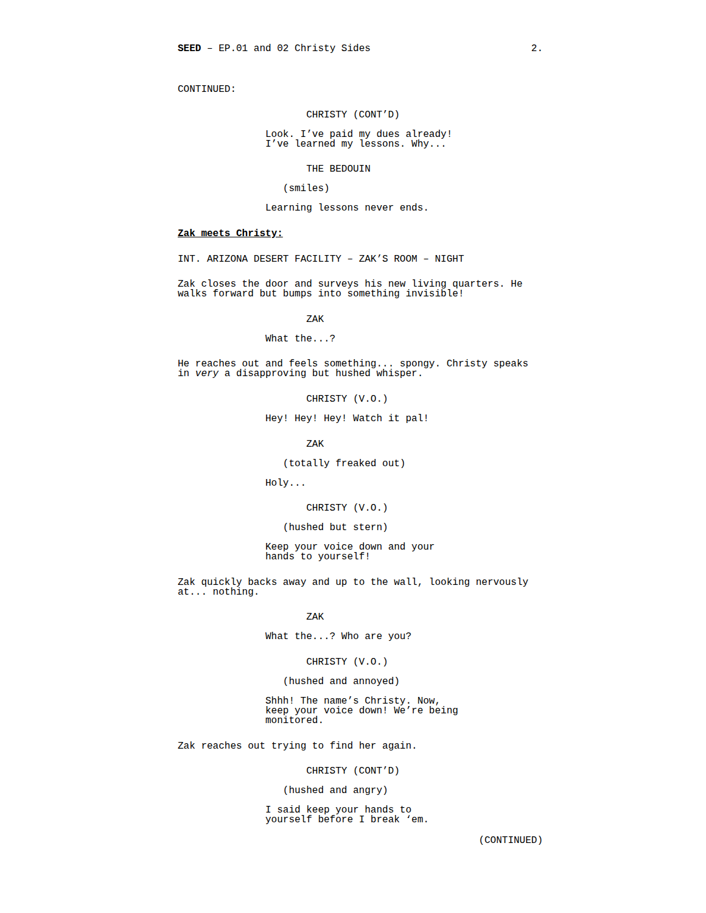SEED – EP.01 and 02 Christy Sides
2.
CONTINUED:
CHRISTY (CONT’D)
Look. I’ve paid my dues already! I’ve learned my lessons. Why...
THE BEDOUIN
(smiles)
Learning lessons never ends.
Zak meets Christy:
INT. ARIZONA DESERT FACILITY – ZAK’S ROOM – NIGHT
Zak closes the door and surveys his new living quarters. He walks forward but bumps into something invisible!
ZAK
What the...?
He reaches out and feels something... spongy. Christy speaks in very a disapproving but hushed whisper.
CHRISTY (V.O.)
Hey! Hey! Hey! Watch it pal!
ZAK
(totally freaked out)
Holy...
CHRISTY (V.O.)
(hushed but stern)
Keep your voice down and your hands to yourself!
Zak quickly backs away and up to the wall, looking nervously at... nothing.
ZAK
What the...? Who are you?
CHRISTY (V.O.)
(hushed and annoyed)
Shhh! The name’s Christy. Now, keep your voice down! We’re being monitored.
Zak reaches out trying to find her again.
CHRISTY (CONT’D)
(hushed and angry)
I said keep your hands to yourself before I break ‘em.
(CONTINUED)